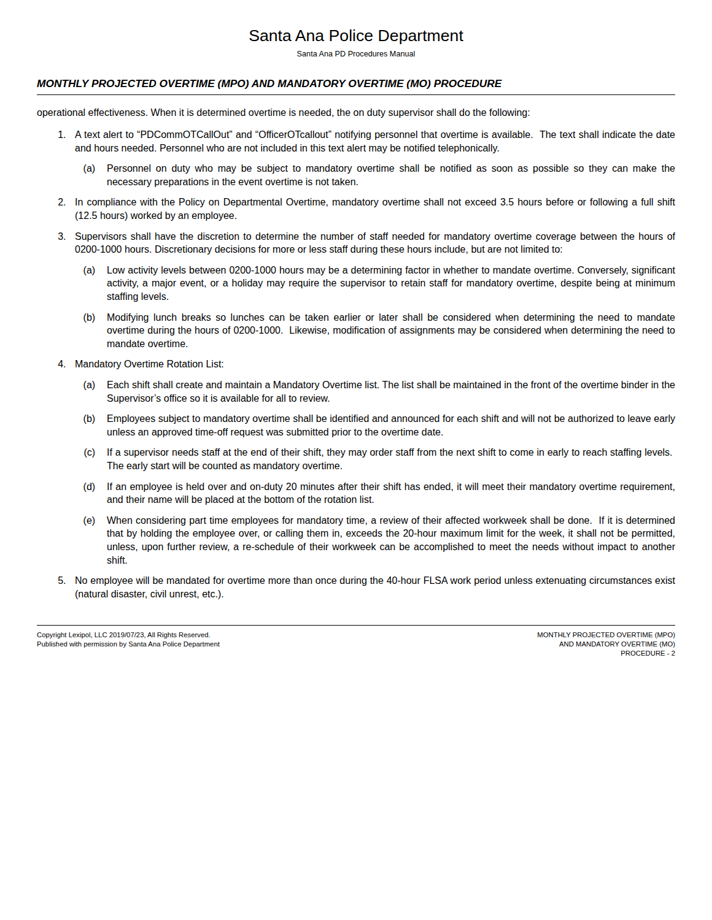Santa Ana Police Department
Santa Ana PD Procedures Manual
MONTHLY PROJECTED OVERTIME (MPO) AND MANDATORY OVERTIME (MO) PROCEDURE
operational effectiveness. When it is determined overtime is needed, the on duty supervisor shall do the following:
A text alert to “PDCommOTCallOut” and “OfficerOTcallout” notifying personnel that overtime is available. The text shall indicate the date and hours needed. Personnel who are not included in this text alert may be notified telephonically.
Personnel on duty who may be subject to mandatory overtime shall be notified as soon as possible so they can make the necessary preparations in the event overtime is not taken.
In compliance with the Policy on Departmental Overtime, mandatory overtime shall not exceed 3.5 hours before or following a full shift (12.5 hours) worked by an employee.
Supervisors shall have the discretion to determine the number of staff needed for mandatory overtime coverage between the hours of 0200-1000 hours. Discretionary decisions for more or less staff during these hours include, but are not limited to:
Low activity levels between 0200-1000 hours may be a determining factor in whether to mandate overtime. Conversely, significant activity, a major event, or a holiday may require the supervisor to retain staff for mandatory overtime, despite being at minimum staffing levels.
Modifying lunch breaks so lunches can be taken earlier or later shall be considered when determining the need to mandate overtime during the hours of 0200-1000. Likewise, modification of assignments may be considered when determining the need to mandate overtime.
Mandatory Overtime Rotation List:
Each shift shall create and maintain a Mandatory Overtime list. The list shall be maintained in the front of the overtime binder in the Supervisor’s office so it is available for all to review.
Employees subject to mandatory overtime shall be identified and announced for each shift and will not be authorized to leave early unless an approved time-off request was submitted prior to the overtime date.
If a supervisor needs staff at the end of their shift, they may order staff from the next shift to come in early to reach staffing levels. The early start will be counted as mandatory overtime.
If an employee is held over and on-duty 20 minutes after their shift has ended, it will meet their mandatory overtime requirement, and their name will be placed at the bottom of the rotation list.
When considering part time employees for mandatory time, a review of their affected workweek shall be done. If it is determined that by holding the employee over, or calling them in, exceeds the 20-hour maximum limit for the week, it shall not be permitted, unless, upon further review, a re-schedule of their workweek can be accomplished to meet the needs without impact to another shift.
No employee will be mandated for overtime more than once during the 40-hour FLSA work period unless extenuating circumstances exist (natural disaster, civil unrest, etc.).
Copyright Lexipol, LLC 2019/07/23, All Rights Reserved.
Published with permission by Santa Ana Police Department
MONTHLY PROJECTED OVERTIME (MPO)
AND MANDATORY OVERTIME (MO)
PROCEDURE - 2